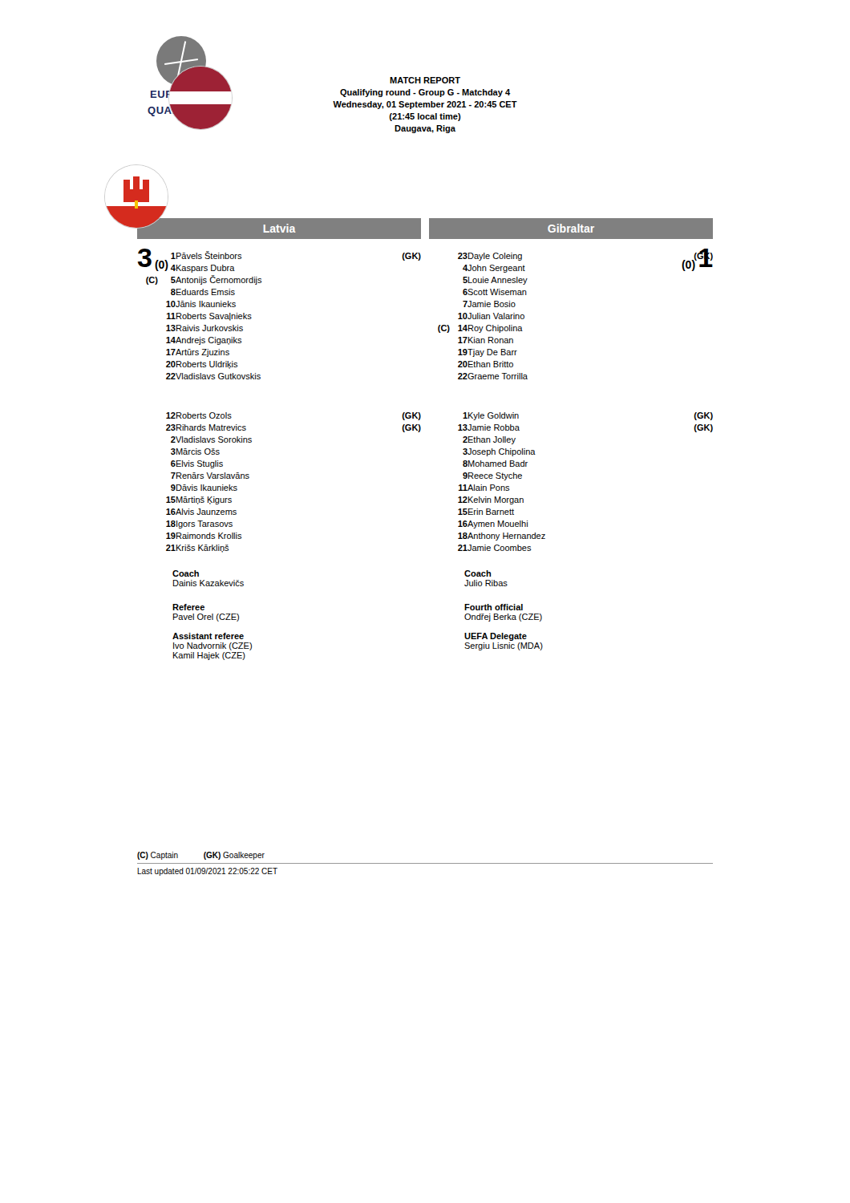EUROPEAN™ QUALIFIERS
MATCH REPORT
Qualifying round - Group G - Matchday 4
Wednesday, 01 September 2021 - 20:45 CET
(21:45 local time)
Daugava, Riga
Latvia
Gibraltar
3 (0)
(0) 1
| | 1 | Pāvels Šteinbors | (GK) |
| | 4 | Kaspars Dubra | |
| (C) | 5 | Antonijs Černomordijs | |
| | 8 | Eduards Emsis | |
| | 10 | Jānis Ikaunieks | |
| | 11 | Roberts Savaļnieks | |
| | 13 | Raivis Jurkovskis | |
| | 14 | Andrejs Cigaņiks | |
| | 17 | Artūrs Zjuzins | |
| | 20 | Roberts Uldriķis | |
| | 22 | Vladislavs Gutkovskis | |
| | 12 | Roberts Ozols | (GK) |
| | 23 | Rihards Matrevics | (GK) |
| | 2 | Vladislavs Sorokins | |
| | 3 | Mārcis Ošs | |
| | 6 | Elvis Stuglis | |
| | 7 | Renārs Varslavāns | |
| | 9 | Dāvis Ikaunieks | |
| | 15 | Mārtiņš Ķigurs | |
| | 16 | Alvis Jaunzems | |
| | 18 | Igors Tarasovs | |
| | 19 | Raimonds Krollis | |
| | 21 | Krišs Kārkliņš | |
Coach
Dainis Kazakevičs
Referee
Pavel Orel (CZE)
Assistant referee
Ivo Nadvornik (CZE)
Kamil Hajek (CZE)
| | 23 | Dayle Coleing | (GK) |
| | 4 | John Sergeant | |
| | 5 | Louie Annesley | |
| | 6 | Scott Wiseman | |
| | 7 | Jamie Bosio | |
| | 10 | Julian Valarino | |
| (C) | 14 | Roy Chipolina | |
| | 17 | Kian Ronan | |
| | 19 | Tjay De Barr | |
| | 20 | Ethan Britto | |
| | 22 | Graeme Torrilla | |
| | 1 | Kyle Goldwin | (GK) |
| | 13 | Jamie Robba | (GK) |
| | 2 | Ethan Jolley | |
| | 3 | Joseph Chipolina | |
| | 8 | Mohamed Badr | |
| | 9 | Reece Styche | |
| | 11 | Alain Pons | |
| | 12 | Kelvin Morgan | |
| | 15 | Erin Barnett | |
| | 16 | Aymen Mouelhi | |
| | 18 | Anthony Hernandez | |
| | 21 | Jamie Coombes | |
Coach
Julio Ribas
Fourth official
Ondřej Berka (CZE)
UEFA Delegate
Sergiu Lisnic (MDA)
(C) Captain (GK) Goalkeeper
Last updated 01/09/2021 22:05:22 CET